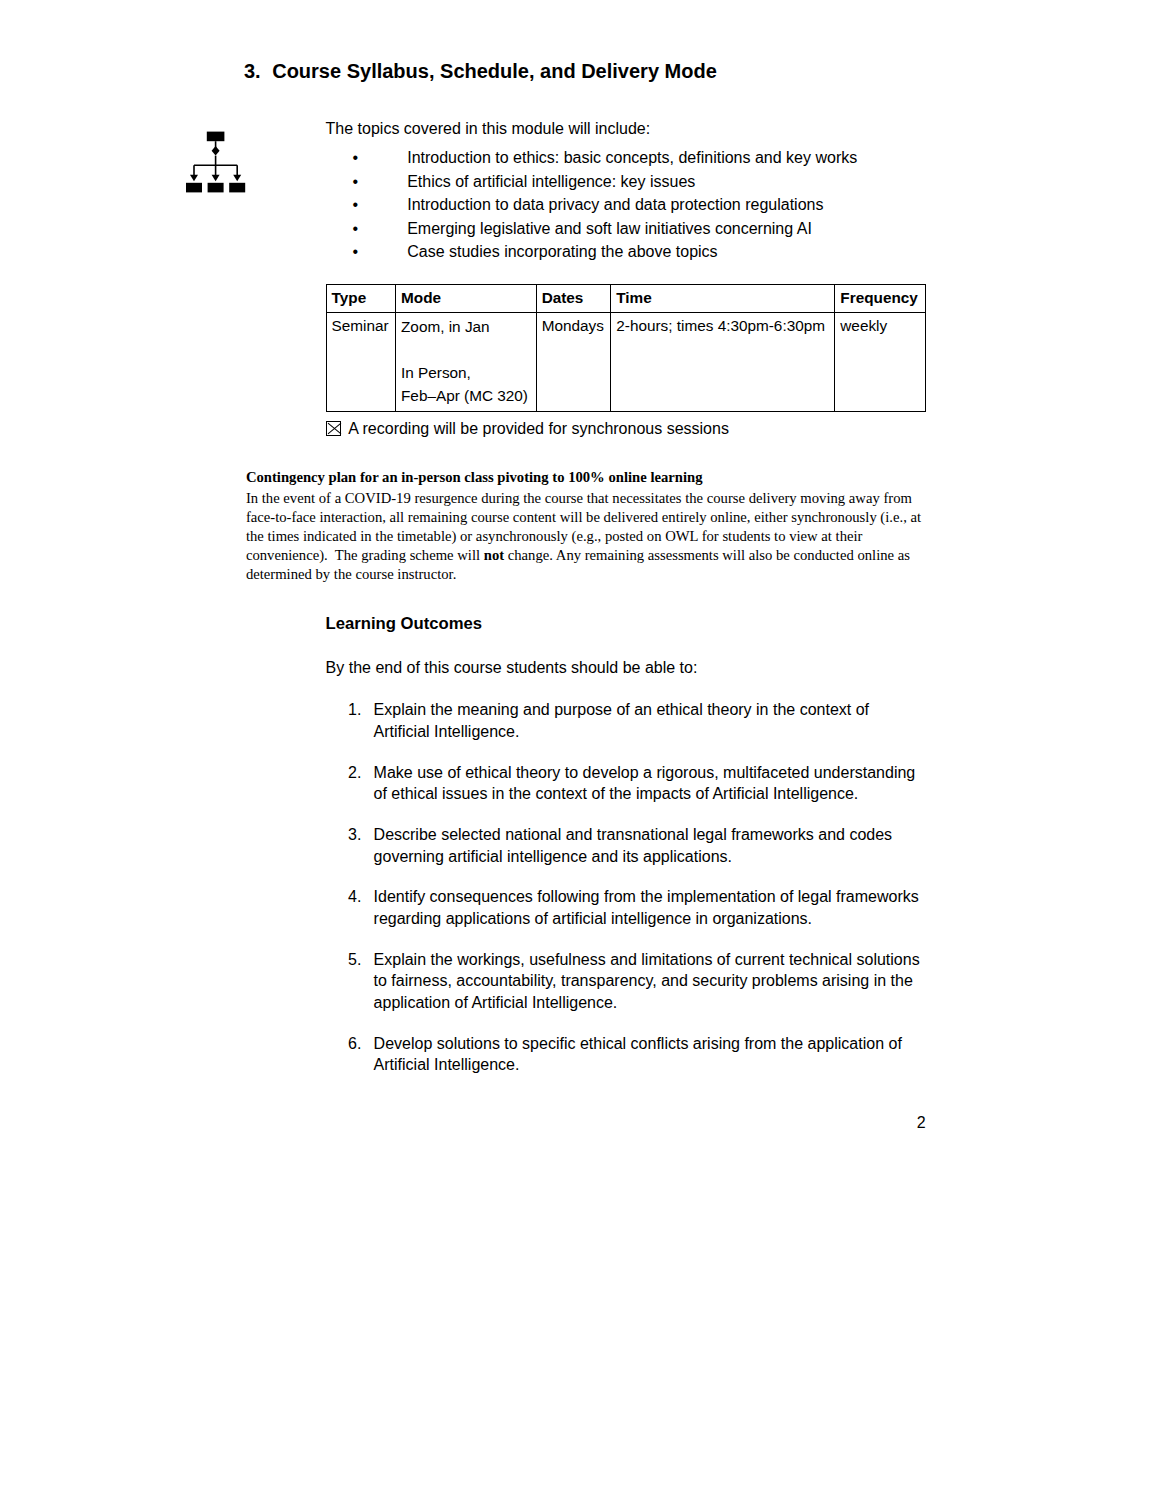3. Course Syllabus, Schedule, and Delivery Mode
The topics covered in this module will include:
Introduction to ethics: basic concepts, definitions and key works
Ethics of artificial intelligence: key issues
Introduction to data privacy and data protection regulations
Emerging legislative and soft law initiatives concerning AI
Case studies incorporating the above topics
| Type | Mode | Dates | Time | Frequency |
| --- | --- | --- | --- | --- |
| Seminar | Zoom, in Jan In Person, Feb–Apr (MC 320) | Mondays | 2-hours; times 4:30pm-6:30pm | weekly |
A recording will be provided for synchronous sessions
Contingency plan for an in-person class pivoting to 100% online learning In the event of a COVID-19 resurgence during the course that necessitates the course delivery moving away from face-to-face interaction, all remaining course content will be delivered entirely online, either synchronously (i.e., at the times indicated in the timetable) or asynchronously (e.g., posted on OWL for students to view at their convenience). The grading scheme will not change. Any remaining assessments will also be conducted online as determined by the course instructor.
Learning Outcomes
By the end of this course students should be able to:
Explain the meaning and purpose of an ethical theory in the context of Artificial Intelligence.
Make use of ethical theory to develop a rigorous, multifaceted understanding of ethical issues in the context of the impacts of Artificial Intelligence.
Describe selected national and transnational legal frameworks and codes governing artificial intelligence and its applications.
Identify consequences following from the implementation of legal frameworks regarding applications of artificial intelligence in organizations.
Explain the workings, usefulness and limitations of current technical solutions to fairness, accountability, transparency, and security problems arising in the application of Artificial Intelligence.
Develop solutions to specific ethical conflicts arising from the application of Artificial Intelligence.
2